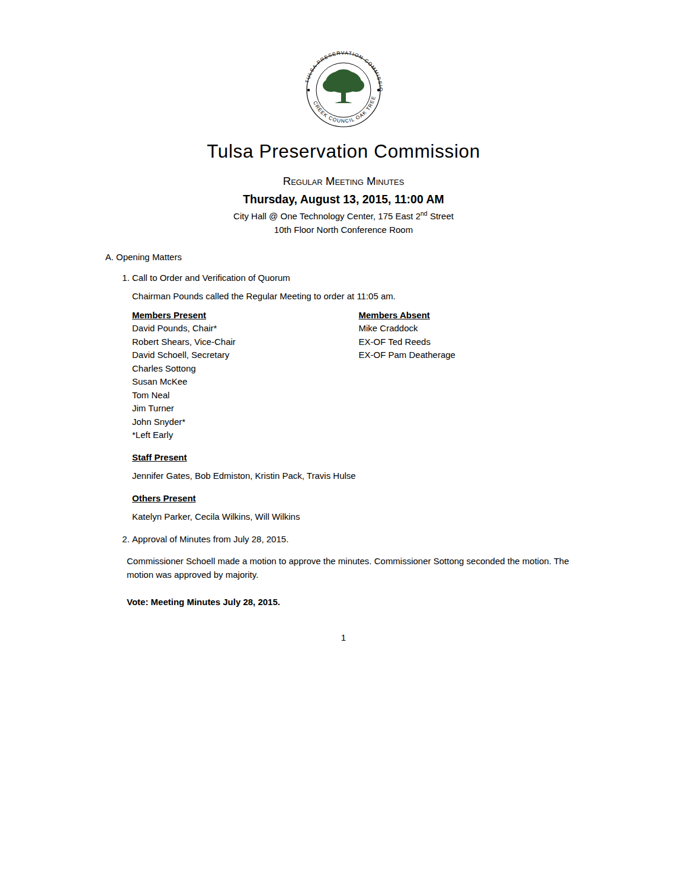TULSA PRESERVATION COMMISSION CREEK COUNCIL OAK TREE
Tulsa Preservation Commission
Regular Meeting Minutes
Thursday, August 13, 2015, 11:00 AM
City Hall @ One Technology Center, 175 East 2nd Street
10th Floor North Conference Room
Opening Matters
Call to Order and Verification of Quorum
Chairman Pounds called the Regular Meeting to order at 11:05 am.
| Members Present | Members Absent |
| David Pounds, Chair* | Mike Craddock |
| Robert Shears, Vice-Chair | EX-OF Ted Reeds |
| David Schoell, Secretary | EX-OF Pam Deatherage |
| Charles Sottong | |
| Susan McKee | |
| Tom Neal | |
| Jim Turner | |
| John Snyder* | |
| *Left Early | |
Staff Present
Jennifer Gates, Bob Edmiston, Kristin Pack, Travis Hulse
Others Present
Katelyn Parker, Cecila Wilkins, Will Wilkins
Approval of Minutes from July 28, 2015.
Commissioner Schoell made a motion to approve the minutes. Commissioner Sottong seconded the motion. The motion was approved by majority.
Vote: Meeting Minutes July 28, 2015.
1